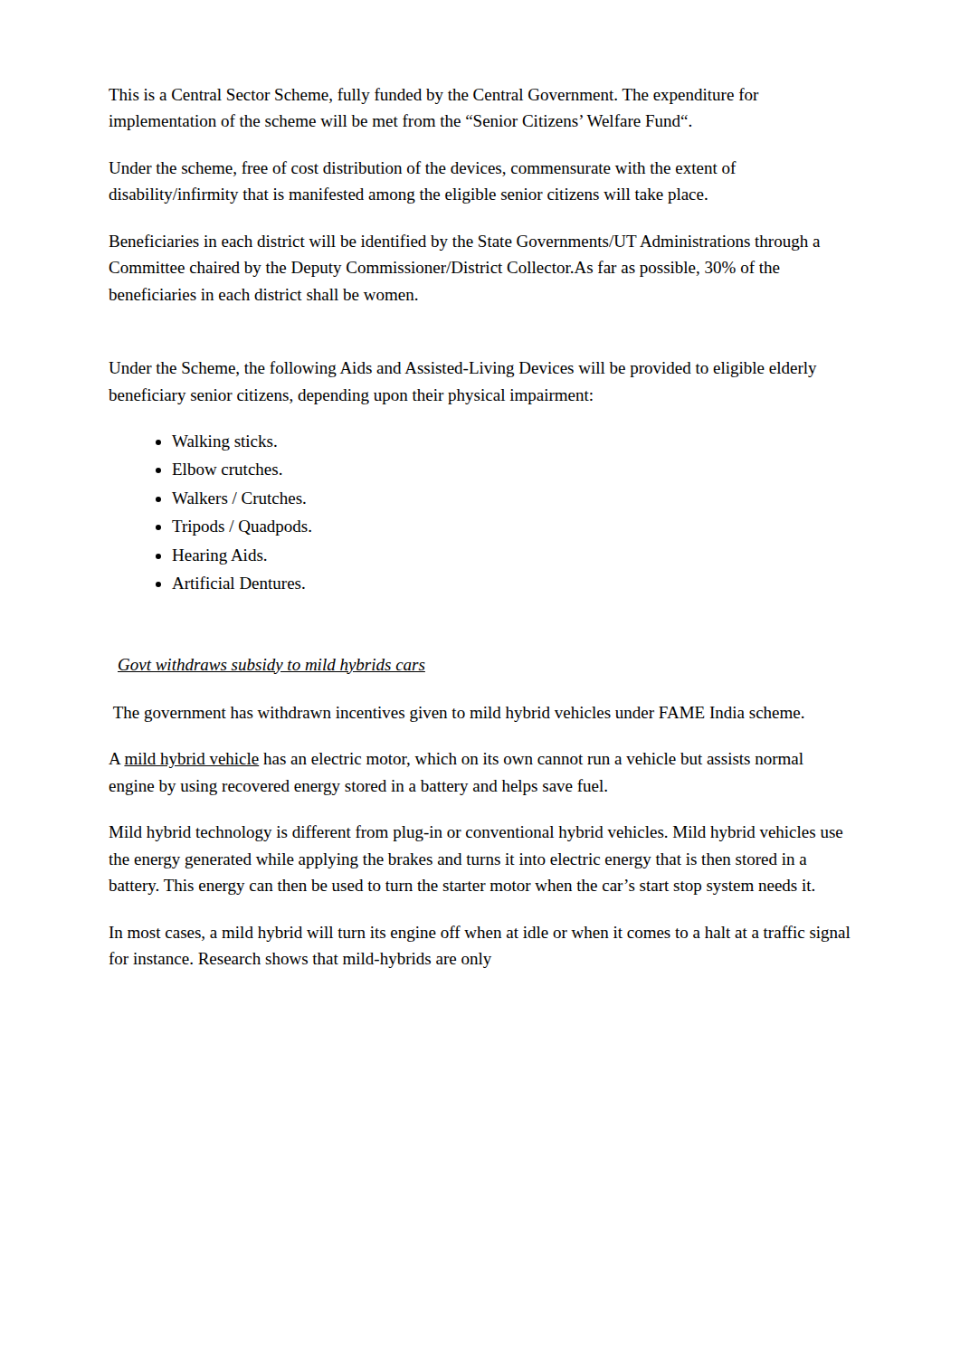This is a Central Sector Scheme, fully funded by the Central Government. The expenditure for implementation of the scheme will be met from the “Senior Citizens’ Welfare Fund“.
Under the scheme, free of cost distribution of the devices, commensurate with the extent of disability/infirmity that is manifested among the eligible senior citizens will take place.
Beneficiaries in each district will be identified by the State Governments/UT Administrations through a Committee chaired by the Deputy Commissioner/District Collector.As far as possible, 30% of the beneficiaries in each district shall be women.
Under the Scheme, the following Aids and Assisted-Living Devices will be provided to eligible elderly beneficiary senior citizens, depending upon their physical impairment:
Walking sticks.
Elbow crutches.
Walkers / Crutches.
Tripods / Quadpods.
Hearing Aids.
Artificial Dentures.
Govt withdraws subsidy to mild hybrids cars
The government has withdrawn incentives given to mild hybrid vehicles under FAME India scheme.
A mild hybrid vehicle has an electric motor, which on its own cannot run a vehicle but assists normal engine by using recovered energy stored in a battery and helps save fuel.
Mild hybrid technology is different from plug-in or conventional hybrid vehicles. Mild hybrid vehicles use the energy generated while applying the brakes and turns it into electric energy that is then stored in a battery. This energy can then be used to turn the starter motor when the car’s start stop system needs it.
In most cases, a mild hybrid will turn its engine off when at idle or when it comes to a halt at a traffic signal for instance. Research shows that mild-hybrids are only